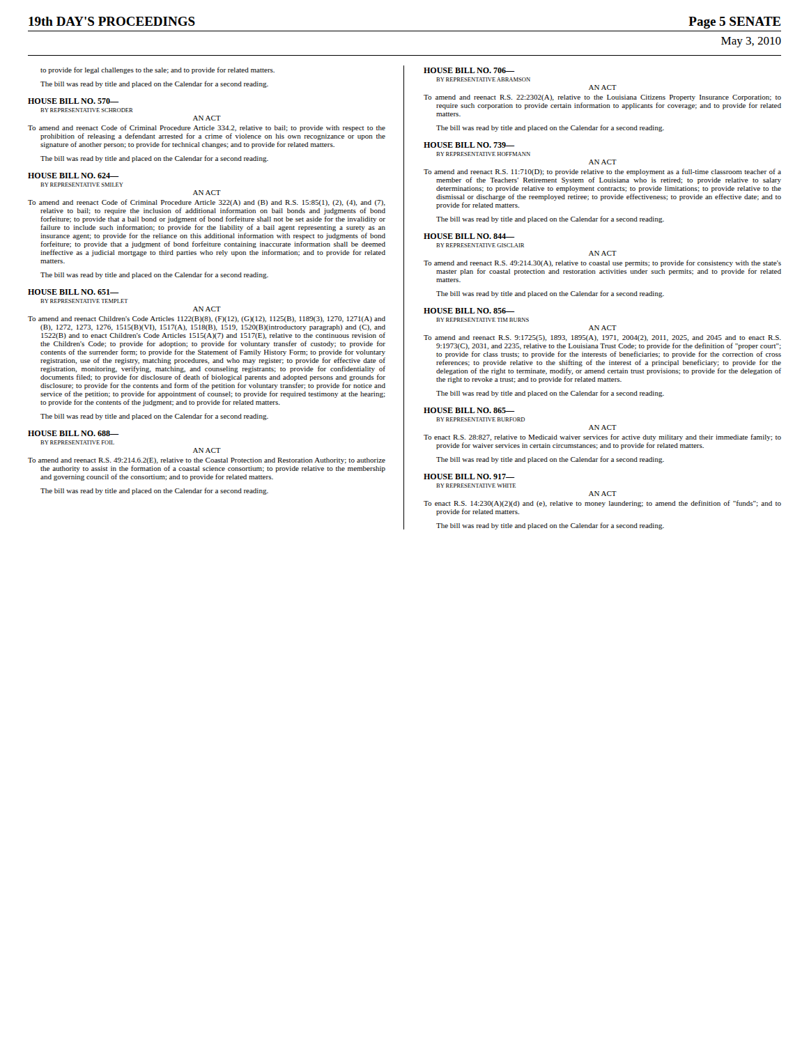19th DAY'S PROCEEDINGS
Page 5 SENATE
May 3, 2010
to provide for legal challenges to the sale; and to provide for related matters.
The bill was read by title and placed on the Calendar for a second reading.
HOUSE BILL NO. 570—
BY REPRESENTATIVE SCHRODER
AN ACT
To amend and reenact Code of Criminal Procedure Article 334.2, relative to bail; to provide with respect to the prohibition of releasing a defendant arrested for a crime of violence on his own recognizance or upon the signature of another person; to provide for technical changes; and to provide for related matters.
The bill was read by title and placed on the Calendar for a second reading.
HOUSE BILL NO. 624—
BY REPRESENTATIVE SMILEY
AN ACT
To amend and reenact Code of Criminal Procedure Article 322(A) and (B) and R.S. 15:85(1), (2), (4), and (7), relative to bail; to require the inclusion of additional information on bail bonds and judgments of bond forfeiture; to provide that a bail bond or judgment of bond forfeiture shall not be set aside for the invalidity or failure to include such information; to provide for the liability of a bail agent representing a surety as an insurance agent; to provide for the reliance on this additional information with respect to judgments of bond forfeiture; to provide that a judgment of bond forfeiture containing inaccurate information shall be deemed ineffective as a judicial mortgage to third parties who rely upon the information; and to provide for related matters.
The bill was read by title and placed on the Calendar for a second reading.
HOUSE BILL NO. 651—
BY REPRESENTATIVE TEMPLET
AN ACT
To amend and reenact Children's Code Articles 1122(B)(8), (F)(12), (G)(12), 1125(B), 1189(3), 1270, 1271(A) and (B), 1272, 1273, 1276, 1515(B)(VI), 1517(A), 1518(B), 1519, 1520(B)(introductory paragraph) and (C), and 1522(B) and to enact Children's Code Articles 1515(A)(7) and 1517(E), relative to the continuous revision of the Children's Code; to provide for adoption; to provide for voluntary transfer of custody; to provide for contents of the surrender form; to provide for the Statement of Family History Form; to provide for voluntary registration, use of the registry, matching procedures, and who may register; to provide for effective date of registration, monitoring, verifying, matching, and counseling registrants; to provide for confidentiality of documents filed; to provide for disclosure of death of biological parents and adopted persons and grounds for disclosure; to provide for the contents and form of the petition for voluntary transfer; to provide for notice and service of the petition; to provide for appointment of counsel; to provide for required testimony at the hearing; to provide for the contents of the judgment; and to provide for related matters.
The bill was read by title and placed on the Calendar for a second reading.
HOUSE BILL NO. 688—
BY REPRESENTATIVE FOIL
AN ACT
To amend and reenact R.S. 49:214.6.2(E), relative to the Coastal Protection and Restoration Authority; to authorize the authority to assist in the formation of a coastal science consortium; to provide relative to the membership and governing council of the consortium; and to provide for related matters.
The bill was read by title and placed on the Calendar for a second reading.
HOUSE BILL NO. 706—
BY REPRESENTATIVE ABRAMSON
AN ACT
To amend and reenact R.S. 22:2302(A), relative to the Louisiana Citizens Property Insurance Corporation; to require such corporation to provide certain information to applicants for coverage; and to provide for related matters.
The bill was read by title and placed on the Calendar for a second reading.
HOUSE BILL NO. 739—
BY REPRESENTATIVE HOFFMANN
AN ACT
To amend and reenact R.S. 11:710(D); to provide relative to the employment as a full-time classroom teacher of a member of the Teachers' Retirement System of Louisiana who is retired; to provide relative to salary determinations; to provide relative to employment contracts; to provide limitations; to provide relative to the dismissal or discharge of the reemployed retiree; to provide effectiveness; to provide an effective date; and to provide for related matters.
The bill was read by title and placed on the Calendar for a second reading.
HOUSE BILL NO. 844—
BY REPRESENTATIVE GISCLAIR
AN ACT
To amend and reenact R.S. 49:214.30(A), relative to coastal use permits; to provide for consistency with the state's master plan for coastal protection and restoration activities under such permits; and to provide for related matters.
The bill was read by title and placed on the Calendar for a second reading.
HOUSE BILL NO. 856—
BY REPRESENTATIVE TIM BURNS
AN ACT
To amend and reenact R.S. 9:1725(5), 1893, 1895(A), 1971, 2004(2), 2011, 2025, and 2045 and to enact R.S. 9:1973(C), 2031, and 2235, relative to the Louisiana Trust Code; to provide for the definition of "proper court"; to provide for class trusts; to provide for the interests of beneficiaries; to provide for the correction of cross references; to provide relative to the shifting of the interest of a principal beneficiary; to provide for the delegation of the right to terminate, modify, or amend certain trust provisions; to provide for the delegation of the right to revoke a trust; and to provide for related matters.
The bill was read by title and placed on the Calendar for a second reading.
HOUSE BILL NO. 865—
BY REPRESENTATIVE BURFORD
AN ACT
To enact R.S. 28:827, relative to Medicaid waiver services for active duty military and their immediate family; to provide for waiver services in certain circumstances; and to provide for related matters.
The bill was read by title and placed on the Calendar for a second reading.
HOUSE BILL NO. 917—
BY REPRESENTATIVE WHITE
AN ACT
To enact R.S. 14:230(A)(2)(d) and (e), relative to money laundering; to amend the definition of "funds"; and to provide for related matters.
The bill was read by title and placed on the Calendar for a second reading.